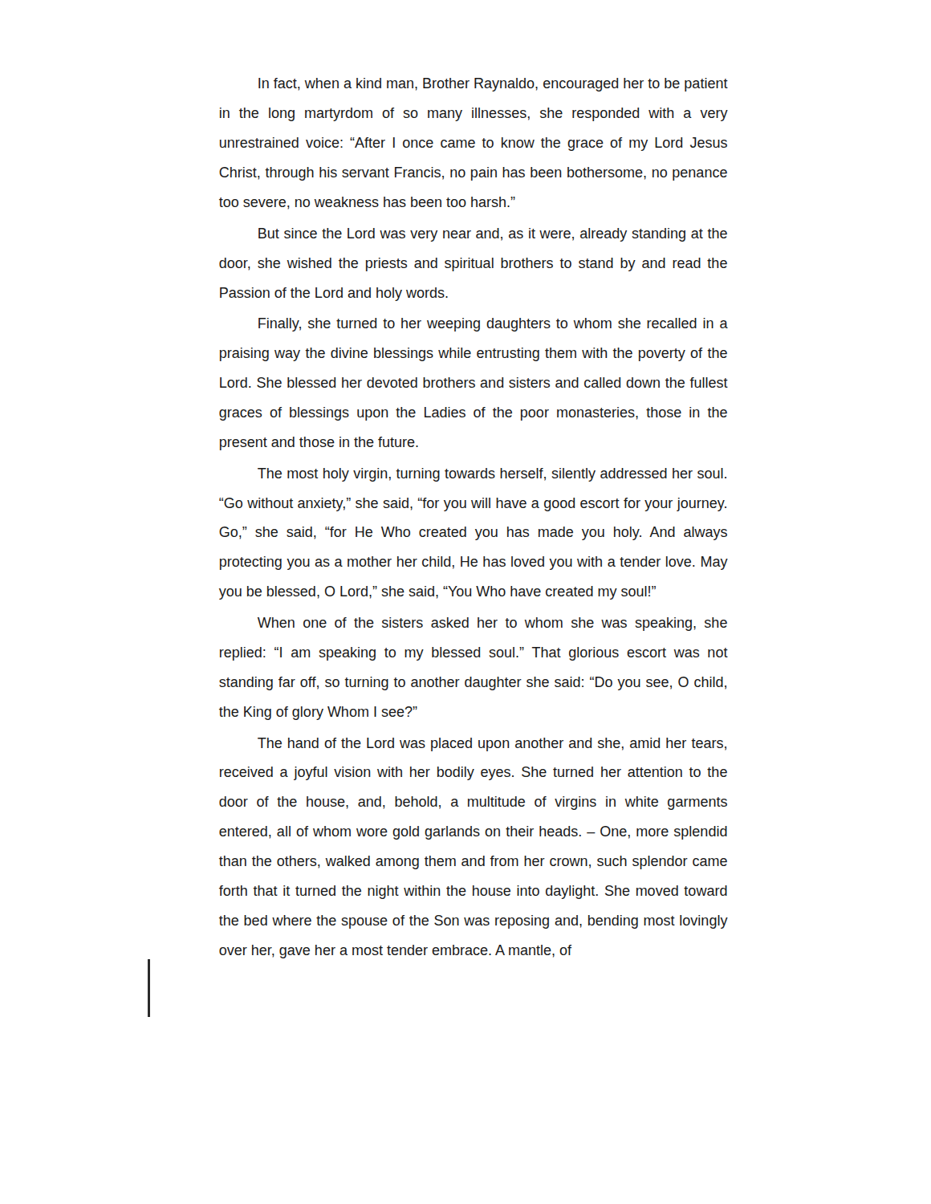In fact, when a kind man, Brother Raynaldo, encouraged her to be patient in the long martyrdom of so many illnesses, she responded with a very unrestrained voice: “After I once came to know the grace of my Lord Jesus Christ, through his servant Francis, no pain has been bothersome, no penance too severe, no weakness has been too harsh.”
But since the Lord was very near and, as it were, already standing at the door, she wished the priests and spiritual brothers to stand by and read the Passion of the Lord and holy words.
Finally, she turned to her weeping daughters to whom she recalled in a praising way the divine blessings while entrusting them with the poverty of the Lord. She blessed her devoted brothers and sisters and called down the fullest graces of blessings upon the Ladies of the poor monasteries, those in the present and those in the future.
The most holy virgin, turning towards herself, silently addressed her soul. “Go without anxiety,” she said, “for you will have a good escort for your journey. Go,” she said, “for He Who created you has made you holy. And always protecting you as a mother her child, He has loved you with a tender love. May you be blessed, O Lord,” she said, “You Who have created my soul!”
When one of the sisters asked her to whom she was speaking, she replied: “I am speaking to my blessed soul.” That glorious escort was not standing far off, so turning to another daughter she said: “Do you see, O child, the King of glory Whom I see?”
The hand of the Lord was placed upon another and she, amid her tears, received a joyful vision with her bodily eyes. She turned her attention to the door of the house, and, behold, a multitude of virgins in white garments entered, all of whom wore gold garlands on their heads. – One, more splendid than the others, walked among them and from her crown, such splendor came forth that it turned the night within the house into daylight. She moved toward the bed where the spouse of the Son was reposing and, bending most lovingly over her, gave her a most tender embrace. A mantle, of